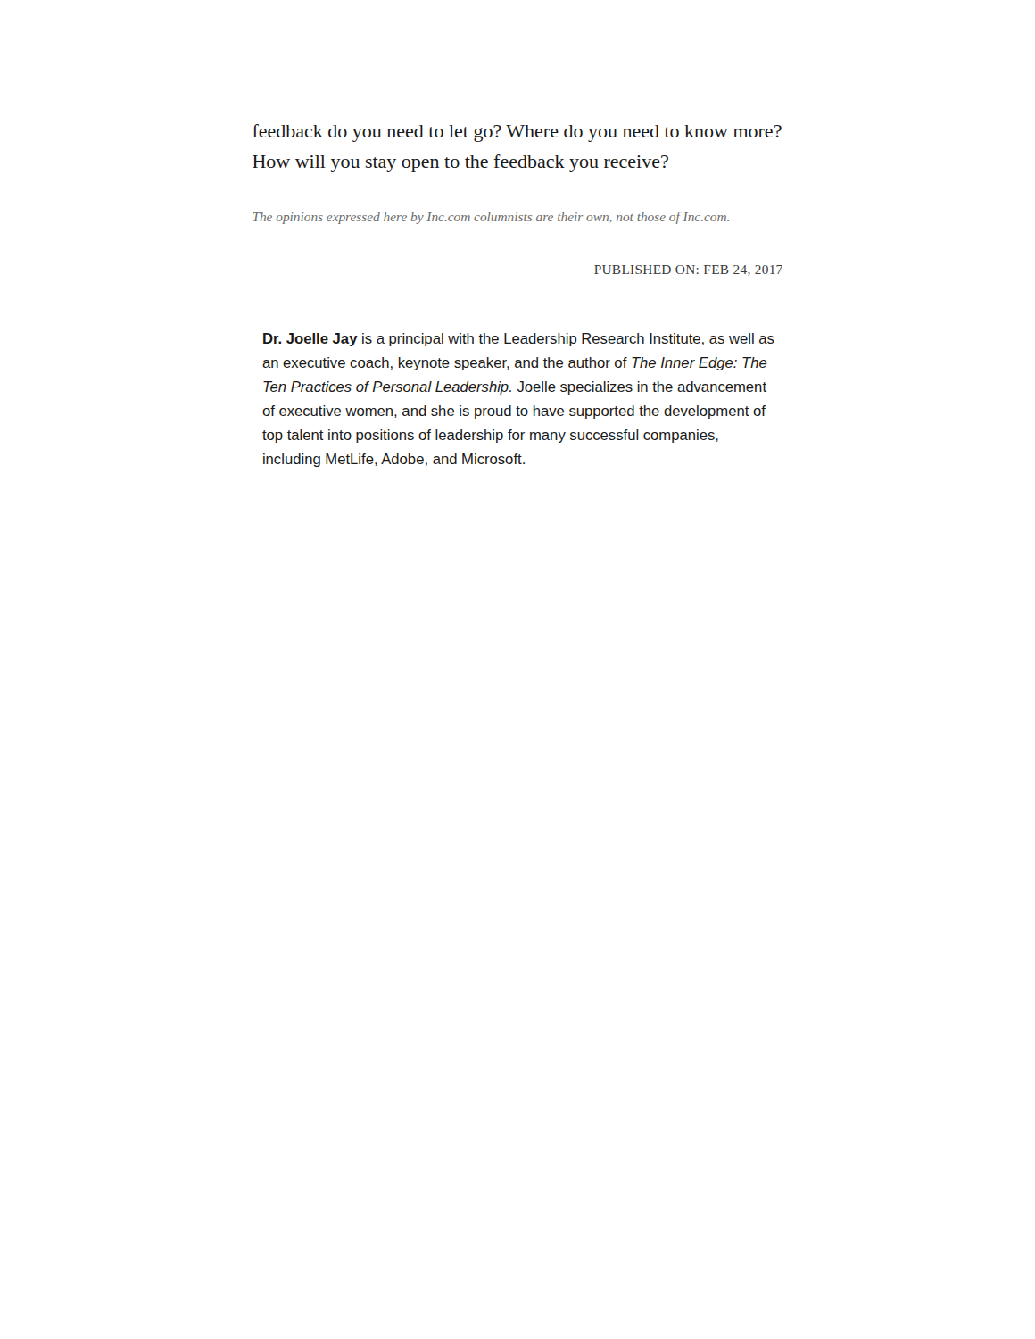feedback do you need to let go? Where do you need to know more? How will you stay open to the feedback you receive?
The opinions expressed here by Inc.com columnists are their own, not those of Inc.com.
PUBLISHED ON: FEB 24, 2017
Dr. Joelle Jay is a principal with the Leadership Research Institute, as well as an executive coach, keynote speaker, and the author of The Inner Edge: The Ten Practices of Personal Leadership. Joelle specializes in the advancement of executive women, and she is proud to have supported the development of top talent into positions of leadership for many successful companies, including MetLife, Adobe, and Microsoft.